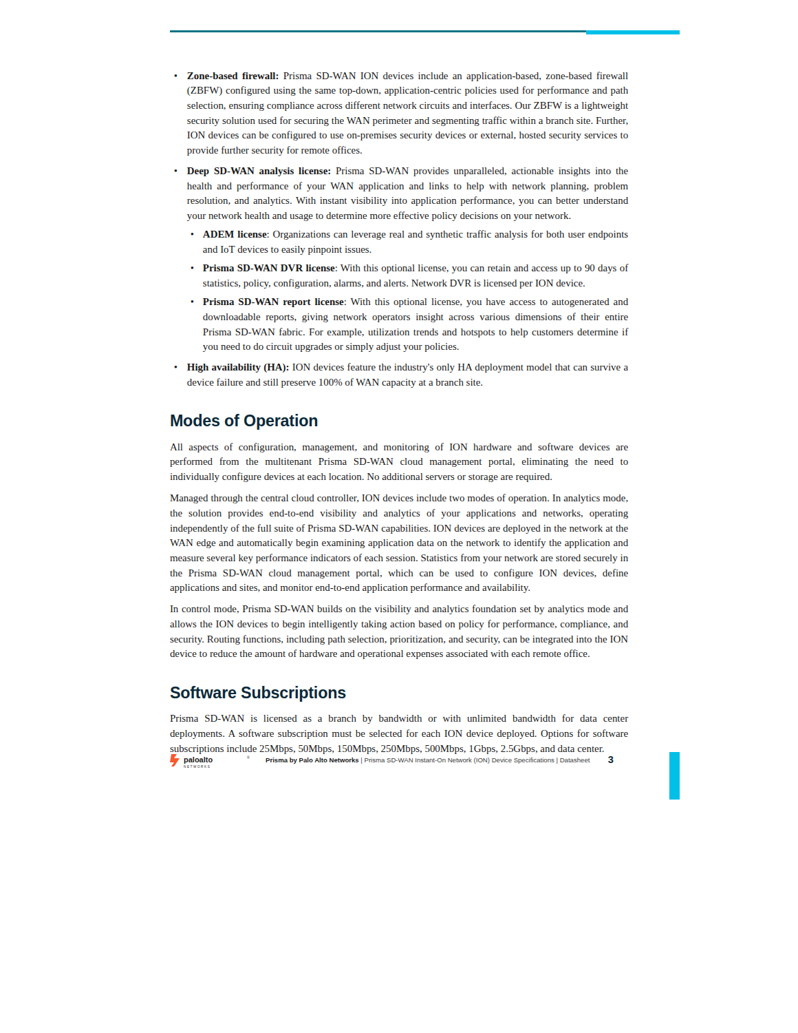Zone-based firewall: Prisma SD-WAN ION devices include an application-based, zone-based firewall (ZBFW) configured using the same top-down, application-centric policies used for performance and path selection, ensuring compliance across different network circuits and interfaces. Our ZBFW is a lightweight security solution used for securing the WAN perimeter and segmenting traffic within a branch site. Further, ION devices can be configured to use on-premises security devices or external, hosted security services to provide further security for remote offices.
Deep SD-WAN analysis license: Prisma SD-WAN provides unparalleled, actionable insights into the health and performance of your WAN application and links to help with network planning, problem resolution, and analytics. With instant visibility into application performance, you can better understand your network health and usage to determine more effective policy decisions on your network.
ADEM license: Organizations can leverage real and synthetic traffic analysis for both user endpoints and IoT devices to easily pinpoint issues.
Prisma SD-WAN DVR license: With this optional license, you can retain and access up to 90 days of statistics, policy, configuration, alarms, and alerts. Network DVR is licensed per ION device.
Prisma SD-WAN report license: With this optional license, you have access to autogenerated and downloadable reports, giving network operators insight across various dimensions of their entire Prisma SD-WAN fabric. For example, utilization trends and hotspots to help customers determine if you need to do circuit upgrades or simply adjust your policies.
High availability (HA): ION devices feature the industry's only HA deployment model that can survive a device failure and still preserve 100% of WAN capacity at a branch site.
Modes of Operation
All aspects of configuration, management, and monitoring of ION hardware and software devices are performed from the multitenant Prisma SD-WAN cloud management portal, eliminating the need to individually configure devices at each location. No additional servers or storage are required.
Managed through the central cloud controller, ION devices include two modes of operation. In analytics mode, the solution provides end-to-end visibility and analytics of your applications and networks, operating independently of the full suite of Prisma SD-WAN capabilities. ION devices are deployed in the network at the WAN edge and automatically begin examining application data on the network to identify the application and measure several key performance indicators of each session. Statistics from your network are stored securely in the Prisma SD-WAN cloud management portal, which can be used to configure ION devices, define applications and sites, and monitor end-to-end application performance and availability.
In control mode, Prisma SD-WAN builds on the visibility and analytics foundation set by analytics mode and allows the ION devices to begin intelligently taking action based on policy for performance, compliance, and security. Routing functions, including path selection, prioritization, and security, can be integrated into the ION device to reduce the amount of hardware and operational expenses associated with each remote office.
Software Subscriptions
Prisma SD-WAN is licensed as a branch by bandwidth or with unlimited bandwidth for data center deployments. A software subscription must be selected for each ION device deployed. Options for software subscriptions include 25Mbps, 50Mbps, 150Mbps, 250Mbps, 500Mbps, 1Gbps, 2.5Gbps, and data center.
paloalto NETWORKS ®
Prisma by Palo Alto Networks | Prisma SD-WAN Instant-On Network (ION) Device Specifications | Datasheet
3